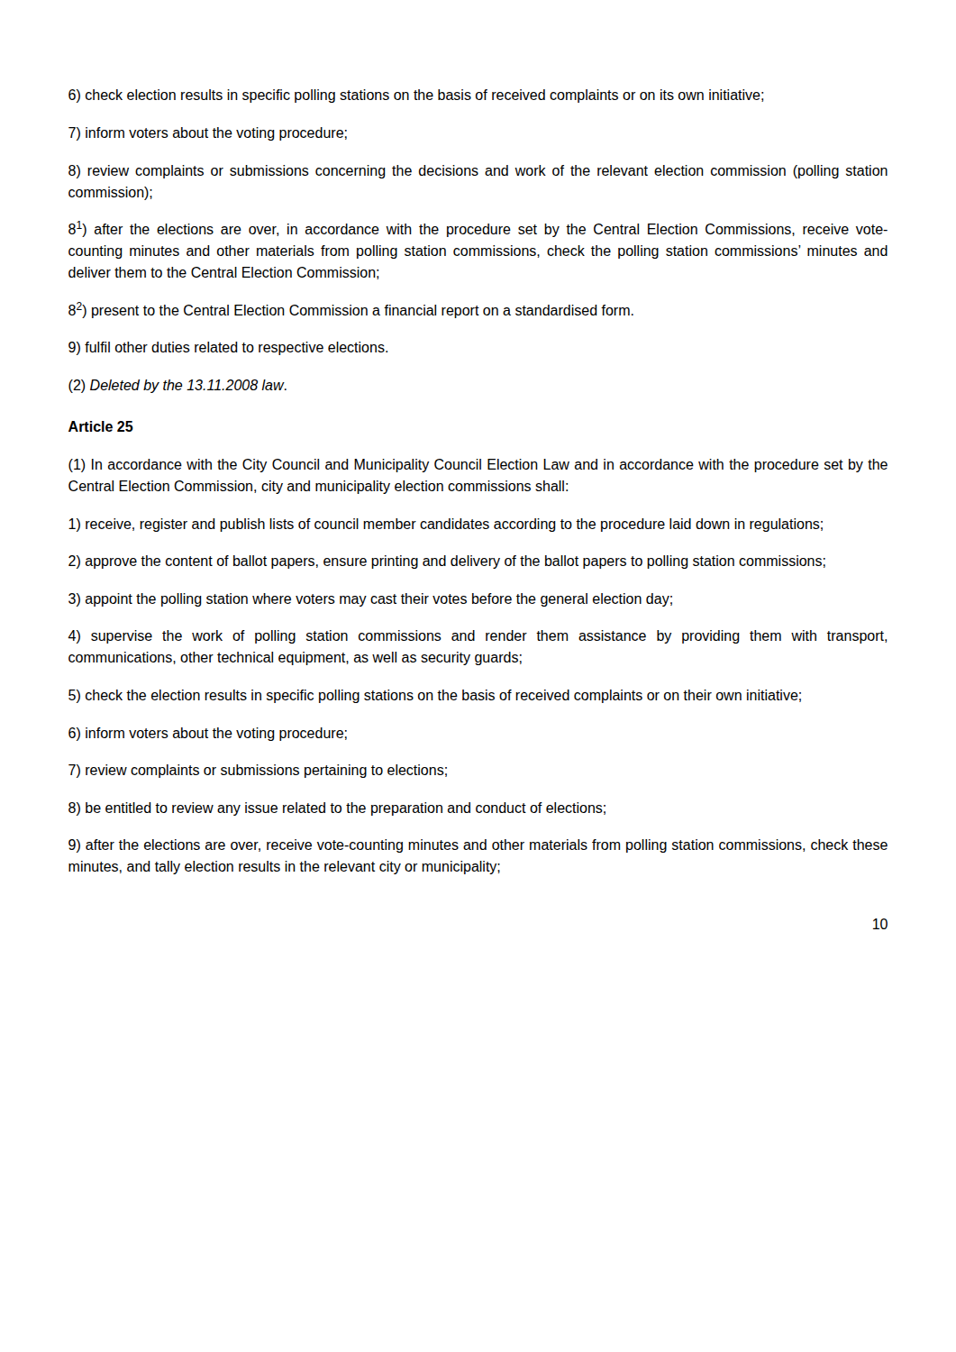6) check election results in specific polling stations on the basis of received complaints or on its own initiative;
7) inform voters about the voting procedure;
8) review complaints or submissions concerning the decisions and work of the relevant election commission (polling station commission);
81) after the elections are over, in accordance with the procedure set by the Central Election Commissions, receive vote-counting minutes and other materials from polling station commissions, check the polling station commissions’ minutes and deliver them to the Central Election Commission;
82) present to the Central Election Commission a financial report on a standardised form.
9) fulfil other duties related to respective elections.
(2) Deleted by the 13.11.2008 law.
Article 25
(1) In accordance with the City Council and Municipality Council Election Law and in accordance with the procedure set by the Central Election Commission, city and municipality election commissions shall:
1) receive, register and publish lists of council member candidates according to the procedure laid down in regulations;
2) approve the content of ballot papers, ensure printing and delivery of the ballot papers to polling station commissions;
3) appoint the polling station where voters may cast their votes before the general election day;
4) supervise the work of polling station commissions and render them assistance by providing them with transport, communications, other technical equipment, as well as security guards;
5) check the election results in specific polling stations on the basis of received complaints or on their own initiative;
6) inform voters about the voting procedure;
7) review complaints or submissions pertaining to elections;
8) be entitled to review any issue related to the preparation and conduct of elections;
9) after the elections are over, receive vote-counting minutes and other materials from polling station commissions, check these minutes, and tally election results in the relevant city or municipality;
10